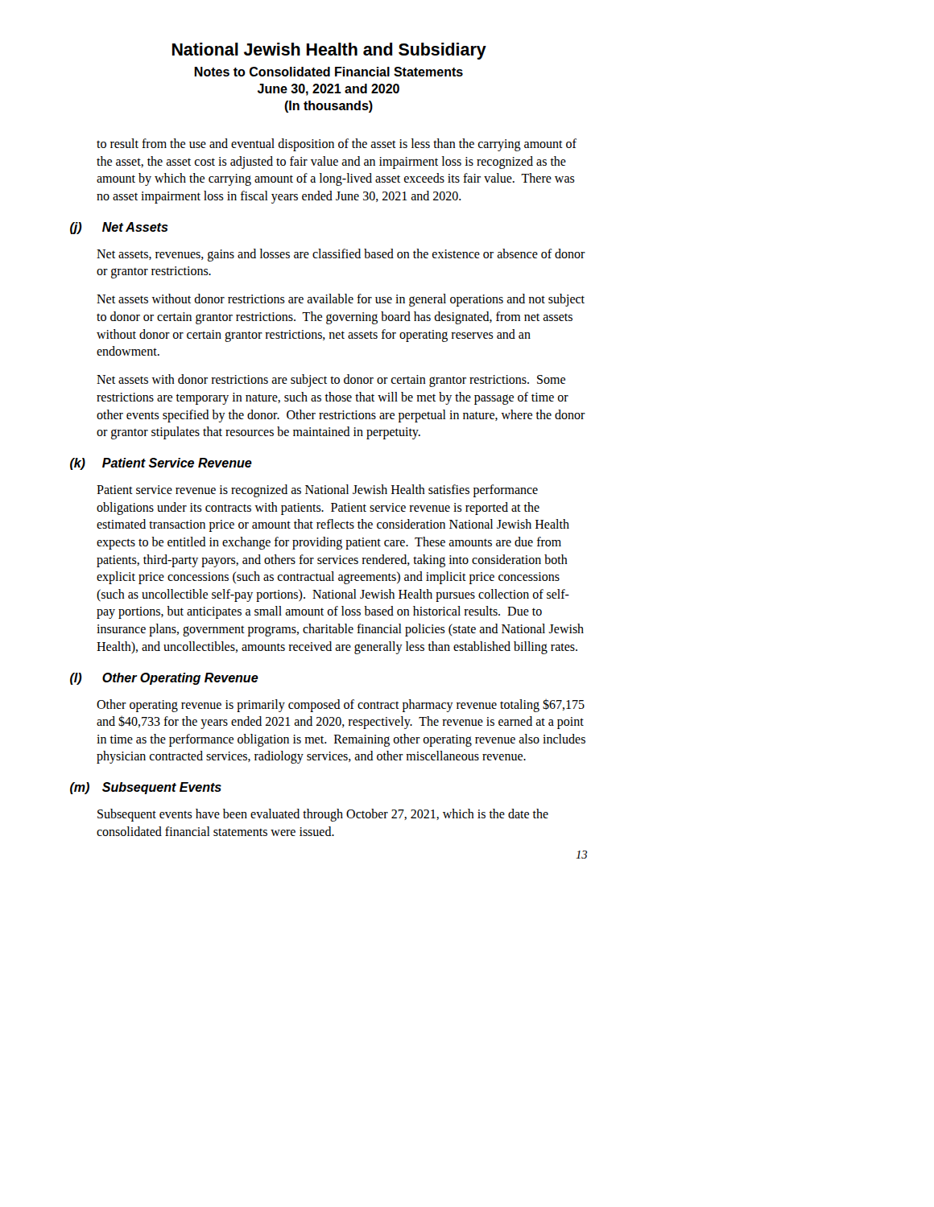National Jewish Health and Subsidiary Notes to Consolidated Financial Statements June 30, 2021 and 2020 (In thousands)
to result from the use and eventual disposition of the asset is less than the carrying amount of the asset, the asset cost is adjusted to fair value and an impairment loss is recognized as the amount by which the carrying amount of a long-lived asset exceeds its fair value. There was no asset impairment loss in fiscal years ended June 30, 2021 and 2020.
(j) Net Assets
Net assets, revenues, gains and losses are classified based on the existence or absence of donor or grantor restrictions.
Net assets without donor restrictions are available for use in general operations and not subject to donor or certain grantor restrictions. The governing board has designated, from net assets without donor or certain grantor restrictions, net assets for operating reserves and an endowment.
Net assets with donor restrictions are subject to donor or certain grantor restrictions. Some restrictions are temporary in nature, such as those that will be met by the passage of time or other events specified by the donor. Other restrictions are perpetual in nature, where the donor or grantor stipulates that resources be maintained in perpetuity.
(k) Patient Service Revenue
Patient service revenue is recognized as National Jewish Health satisfies performance obligations under its contracts with patients. Patient service revenue is reported at the estimated transaction price or amount that reflects the consideration National Jewish Health expects to be entitled in exchange for providing patient care. These amounts are due from patients, third-party payors, and others for services rendered, taking into consideration both explicit price concessions (such as contractual agreements) and implicit price concessions (such as uncollectible self-pay portions). National Jewish Health pursues collection of self-pay portions, but anticipates a small amount of loss based on historical results. Due to insurance plans, government programs, charitable financial policies (state and National Jewish Health), and uncollectibles, amounts received are generally less than established billing rates.
(l) Other Operating Revenue
Other operating revenue is primarily composed of contract pharmacy revenue totaling $67,175 and $40,733 for the years ended 2021 and 2020, respectively. The revenue is earned at a point in time as the performance obligation is met. Remaining other operating revenue also includes physician contracted services, radiology services, and other miscellaneous revenue.
(m) Subsequent Events
Subsequent events have been evaluated through October 27, 2021, which is the date the consolidated financial statements were issued.
13